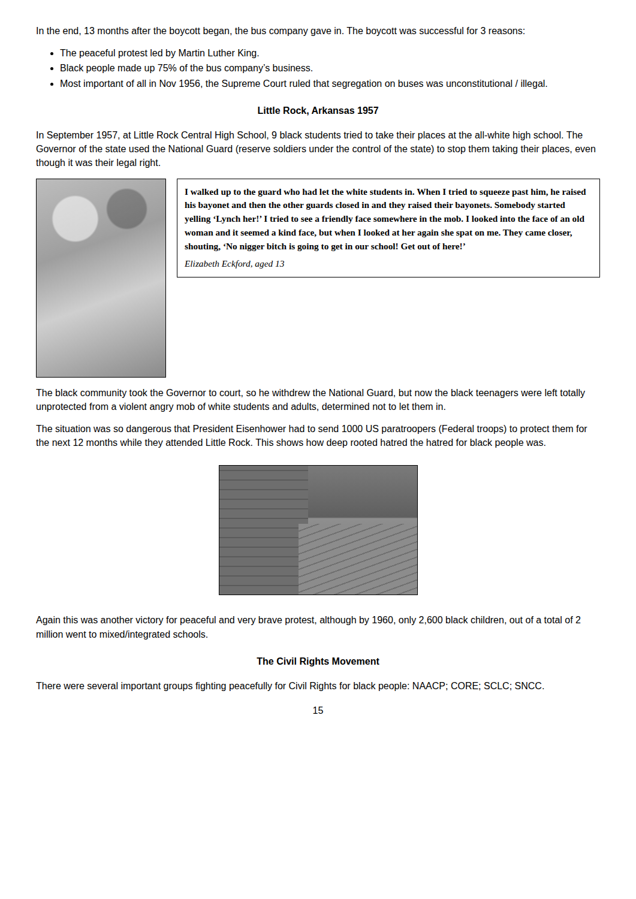In the end, 13 months after the boycott began, the bus company gave in. The boycott was successful for 3 reasons:
The peaceful protest led by Martin Luther King.
Black people made up 75% of the bus company’s business.
Most important of all in Nov 1956, the Supreme Court ruled that segregation on buses was unconstitutional / illegal.
Little Rock, Arkansas 1957
In September 1957, at Little Rock Central High School, 9 black students tried to take their places at the all-white high school. The Governor of the state used the National Guard (reserve soldiers under the control of the state) to stop them taking their places, even though it was their legal right.
I walked up to the guard who had let the white students in. When I tried to squeeze past him, he raised his bayonet and then the other guards closed in and they raised their bayonets. Somebody started yelling ‘Lynch her!’ I tried to see a friendly face somewhere in the mob. I looked into the face of an old woman and it seemed a kind face, but when I looked at her again she spat on me. They came closer, shouting, ‘No nigger bitch is going to get in our school! Get out of here!’ Elizabeth Eckford, aged 13
The black community took the Governor to court, so he withdrew the National Guard, but now the black teenagers were left totally unprotected from a violent angry mob of white students and adults, determined not to let them in.
The situation was so dangerous that President Eisenhower had to send 1000 US paratroopers (Federal troops) to protect them for the next 12 months while they attended Little Rock. This shows how deep rooted hatred the hatred for black people was.
Again this was another victory for peaceful and very brave protest, although by 1960, only 2,600 black children, out of a total of 2 million went to mixed/integrated schools.
The Civil Rights Movement
There were several important groups fighting peacefully for Civil Rights for black people: NAACP; CORE; SCLC; SNCC.
15